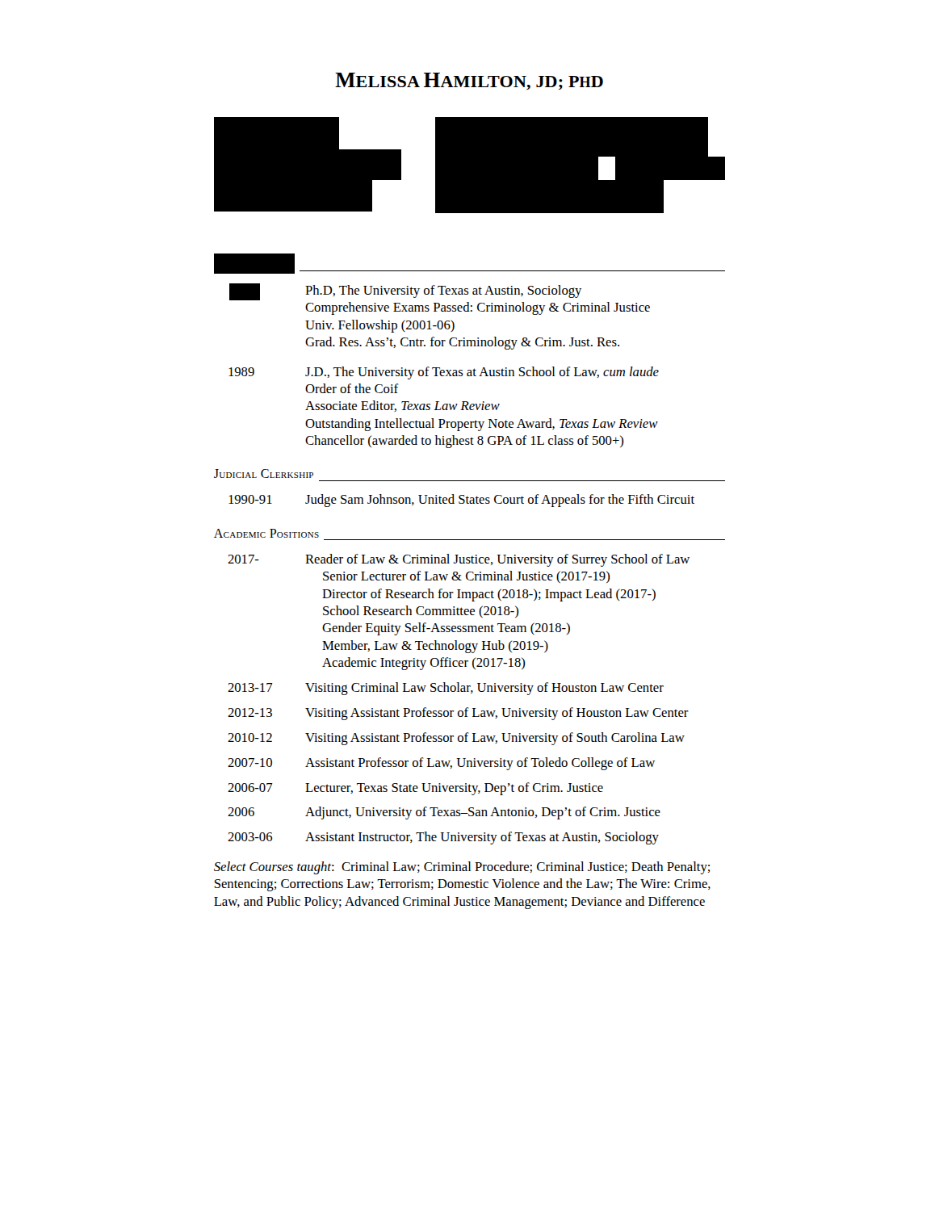MELISSA HAMILTON, JD; PHD
Ph.D, The University of Texas at Austin, Sociology Comprehensive Exams Passed: Criminology & Criminal Justice Univ. Fellowship (2001-06) Grad. Res. Ass’t, Cntr. for Criminology & Crim. Just. Res.
1989
J.D., The University of Texas at Austin School of Law, cum laude Order of the Coif Associate Editor, Texas Law Review Outstanding Intellectual Property Note Award, Texas Law Review Chancellor (awarded to highest 8 GPA of 1L class of 500+)
Judicial Clerkship
1990-91
Judge Sam Johnson, United States Court of Appeals for the Fifth Circuit
Academic Positions
2017-
Reader of Law & Criminal Justice, University of Surrey School of Law Senior Lecturer of Law & Criminal Justice (2017-19) Director of Research for Impact (2018-); Impact Lead (2017-) School Research Committee (2018-) Gender Equity Self-Assessment Team (2018-) Member, Law & Technology Hub (2019-) Academic Integrity Officer (2017-18)
2013-17
Visiting Criminal Law Scholar, University of Houston Law Center
2012-13
Visiting Assistant Professor of Law, University of Houston Law Center
2010-12
Visiting Assistant Professor of Law, University of South Carolina Law
2007-10
Assistant Professor of Law, University of Toledo College of Law
2006-07
Lecturer, Texas State University, Dep’t of Crim. Justice
2006
Adjunct, University of Texas–San Antonio, Dep’t of Crim. Justice
2003-06
Assistant Instructor, The University of Texas at Austin, Sociology
Select Courses taught: Criminal Law; Criminal Procedure; Criminal Justice; Death Penalty; Sentencing; Corrections Law; Terrorism; Domestic Violence and the Law; The Wire: Crime, Law, and Public Policy; Advanced Criminal Justice Management; Deviance and Difference